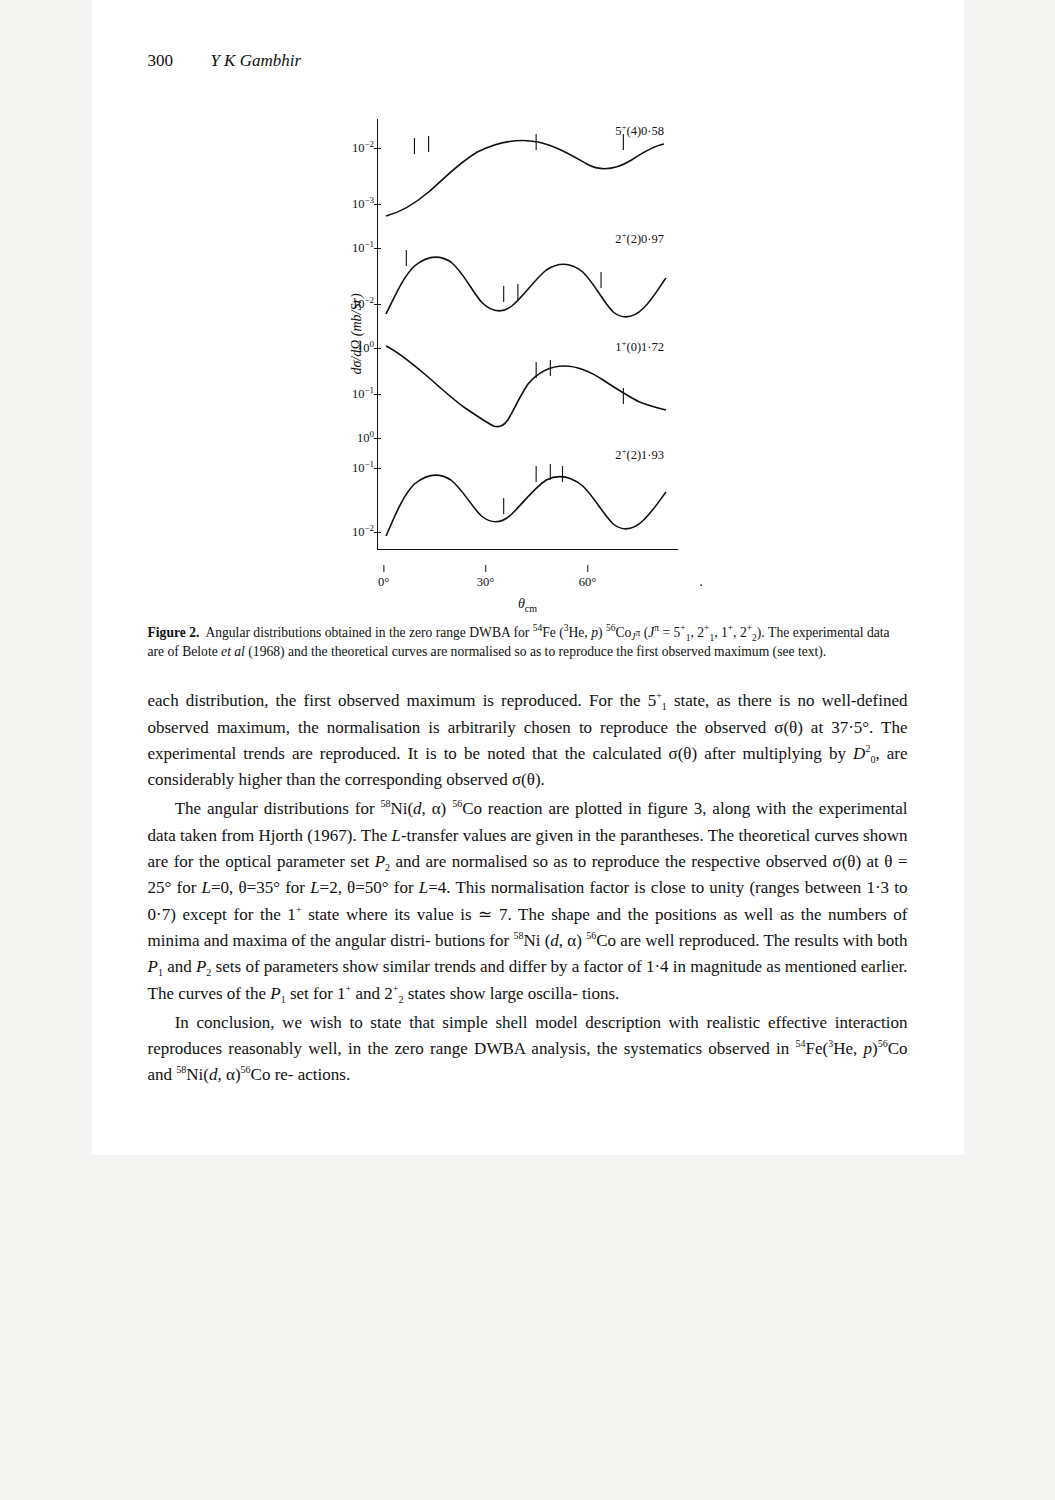300 Y K Gambhir
dσ/dΩ (mb/Sr)
5+(4)0·58 10−2 10−3
2+(2)0·97 10−1 10−2
1+(0)1·72 100 10−1 100
2+(2)1·93 10−1 10−2
0° 30° 60° θcm ·
Figure 2. Angular distributions obtained in the zero range DWBA for 54Fe (3He, p) 56CoJπ (Jπ = 5+1, 2+1, 1+, 2+2). The experimental data are of Belote et al (1968) and the theoretical curves are normalised so as to reproduce the first observed maximum (see text).
each distribution, the first observed maximum is reproduced. For the 5+1 state, as there is no well-defined observed maximum, the normalisation is arbitrarily chosen to reproduce the observed σ(θ) at 37·5°. The experimental trends are reproduced. It is to be noted that the calculated σ(θ) after multiplying by D20, are considerably higher than the corresponding observed σ(θ).
The angular distributions for 58Ni(d, α) 56Co reaction are plotted in figure 3, along with the experimental data taken from Hjorth (1967). The L-transfer values are given in the parantheses. The theoretical curves shown are for the optical parameter set P2 and are normalised so as to reproduce the respective observed σ(θ) at θ = 25° for L=0, θ=35° for L=2, θ=50° for L=4. This normalisation factor is close to unity (ranges between 1·3 to 0·7) except for the 1+ state where its value is ≃ 7. The shape and the positions as well as the numbers of minima and maxima of the angular distri- butions for 58Ni (d, α) 56Co are well reproduced. The results with both P1 and P2 sets of parameters show similar trends and differ by a factor of 1·4 in magnitude as mentioned earlier. The curves of the P1 set for 1+ and 2+2 states show large oscilla- tions.
In conclusion, we wish to state that simple shell model description with realistic effective interaction reproduces reasonably well, in the zero range DWBA analysis, the systematics observed in 54Fe(3He, p)56Co and 58Ni(d, α)56Co re- actions.